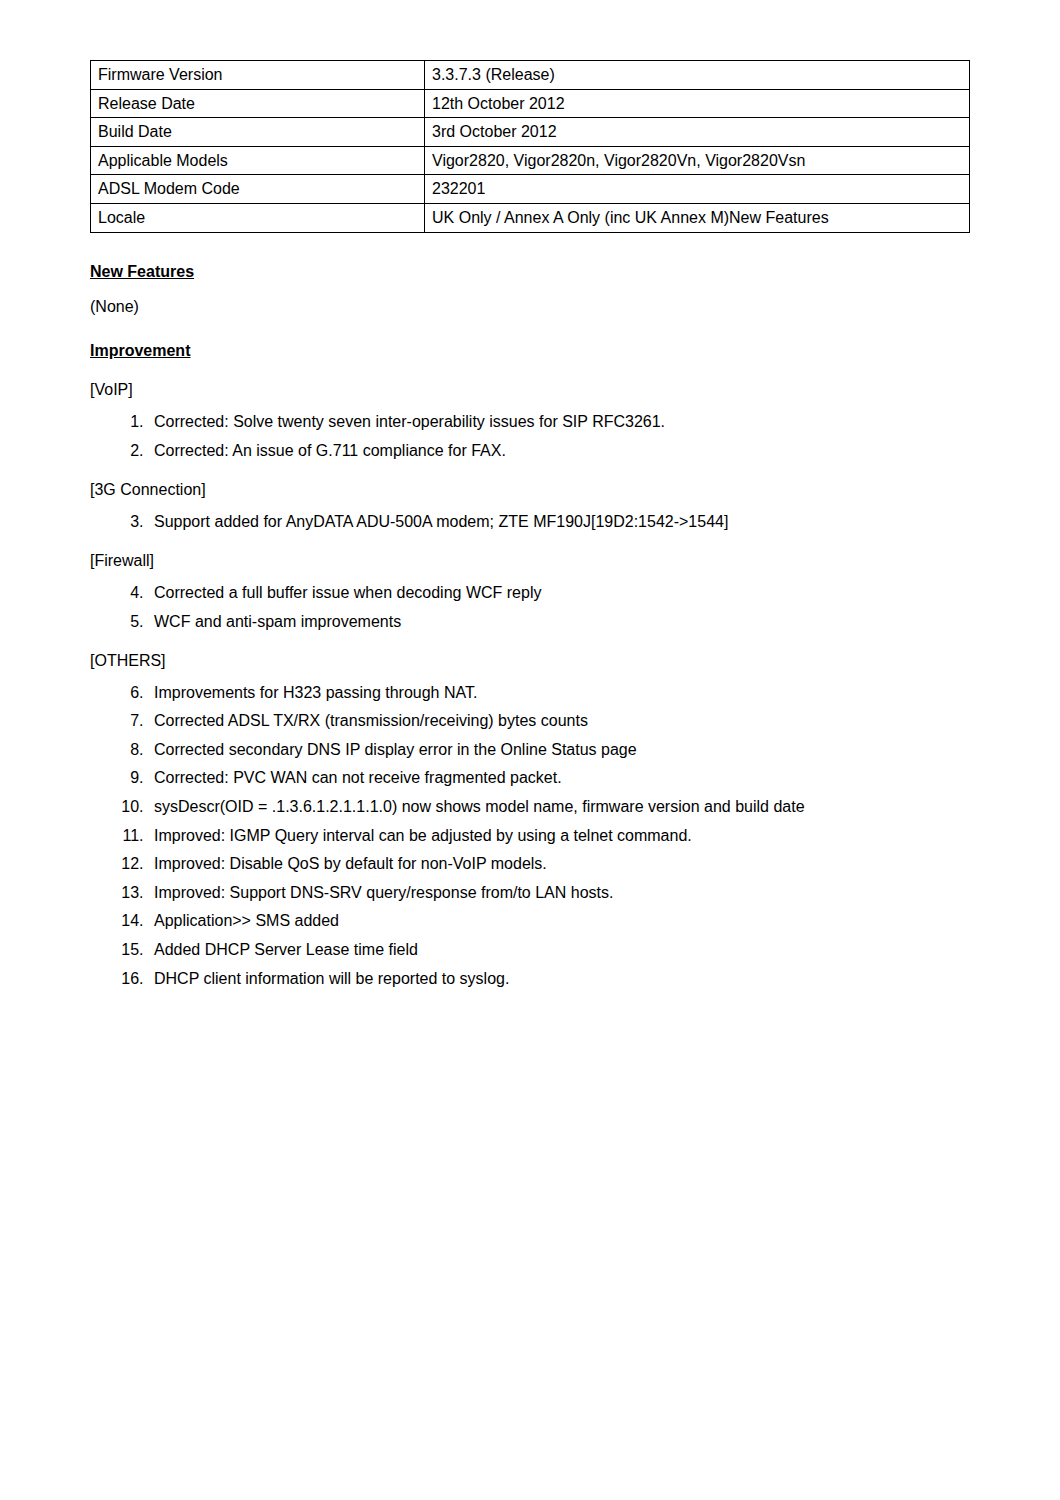| Firmware Version | 3.3.7.3 (Release) |
| Release Date | 12th October 2012 |
| Build Date | 3rd October 2012 |
| Applicable Models | Vigor2820, Vigor2820n, Vigor2820Vn, Vigor2820Vsn |
| ADSL Modem Code | 232201 |
| Locale | UK Only / Annex A Only (inc UK Annex M)New Features |
New Features
(None)
Improvement
[VoIP]
Corrected: Solve twenty seven inter-operability issues for SIP RFC3261.
Corrected: An issue of G.711 compliance for FAX.
[3G Connection]
Support added for AnyDATA ADU-500A modem; ZTE MF190J[19D2:1542->1544]
[Firewall]
Corrected a full buffer issue when decoding WCF reply
WCF and anti-spam improvements
[OTHERS]
Improvements for H323 passing through NAT.
Corrected ADSL TX/RX (transmission/receiving) bytes counts
Corrected secondary DNS IP display error in the Online Status page
Corrected: PVC WAN can not receive fragmented packet.
sysDescr(OID = .1.3.6.1.2.1.1.1.0) now shows model name, firmware version and build date
Improved: IGMP Query interval can be adjusted by using a telnet command.
Improved: Disable QoS by default for non-VoIP models.
Improved: Support DNS-SRV query/response from/to LAN hosts.
Application>> SMS added
Added DHCP Server Lease time field
DHCP client information will be reported to syslog.